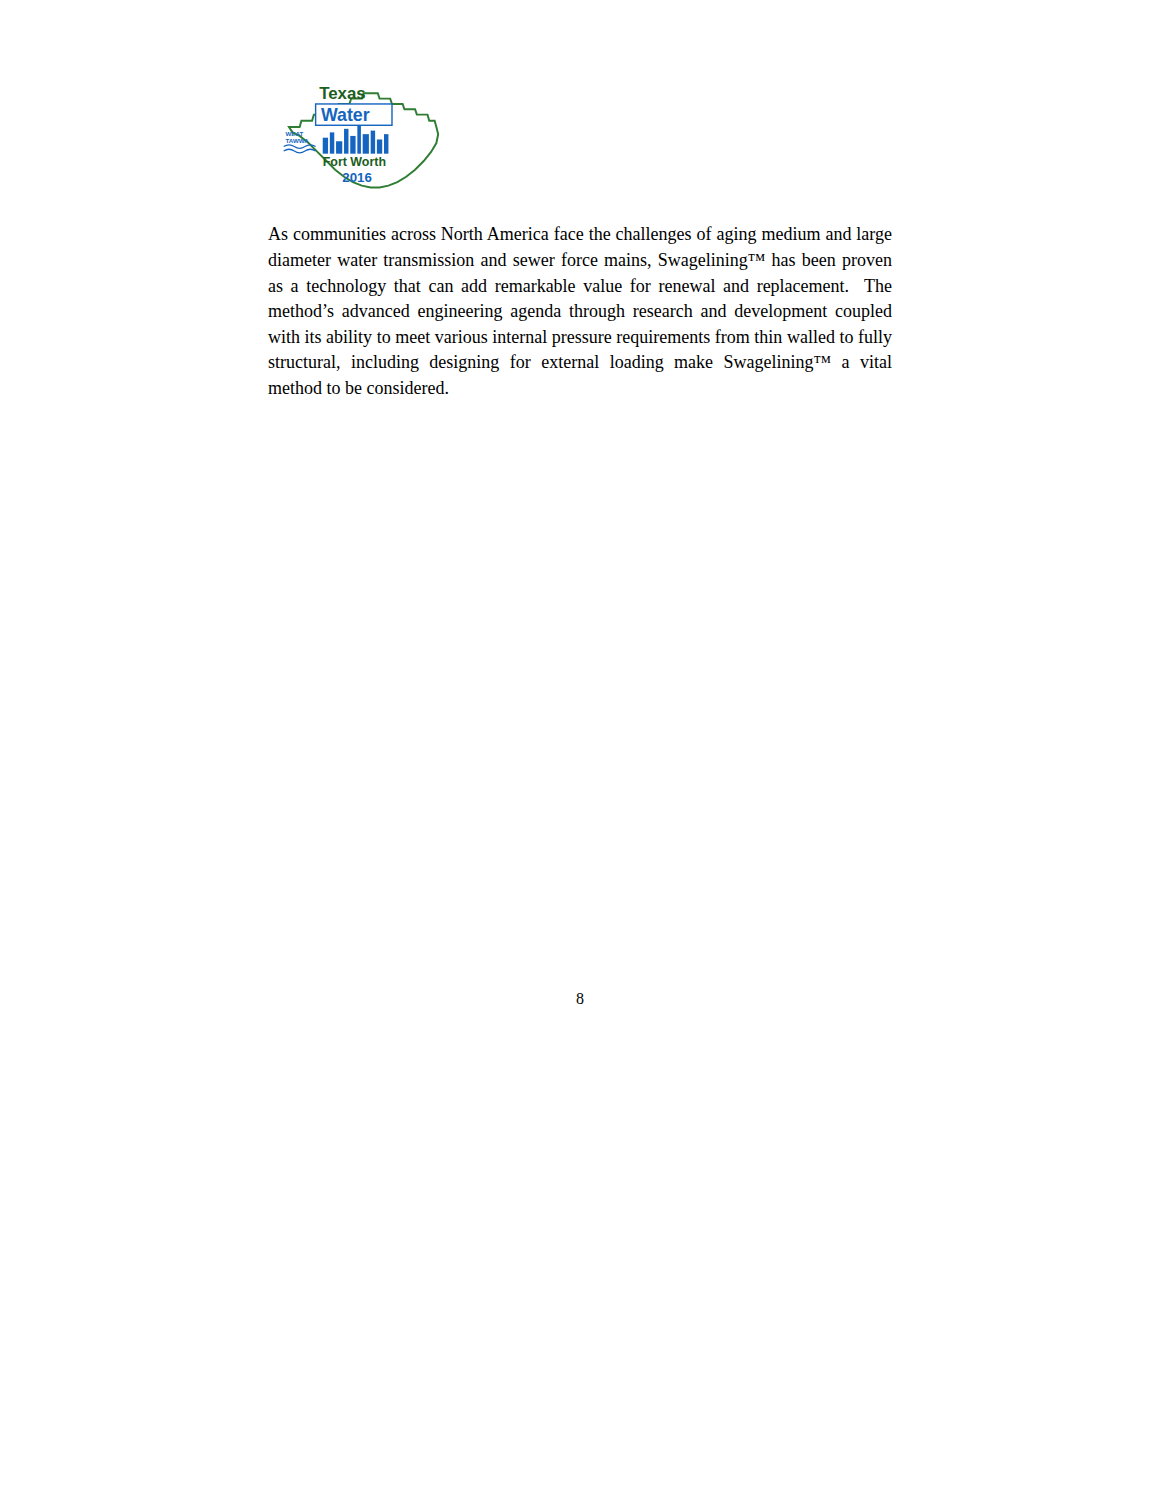Texas Water WEAT TAWWA Fort Worth 2016
As communities across North America face the challenges of aging medium and large diameter water transmission and sewer force mains, Swagelining™ has been proven as a technology that can add remarkable value for renewal and replacement. The method’s advanced engineering agenda through research and development coupled with its ability to meet various internal pressure requirements from thin walled to fully structural, including designing for external loading make Swagelining™ a vital method to be considered.
8